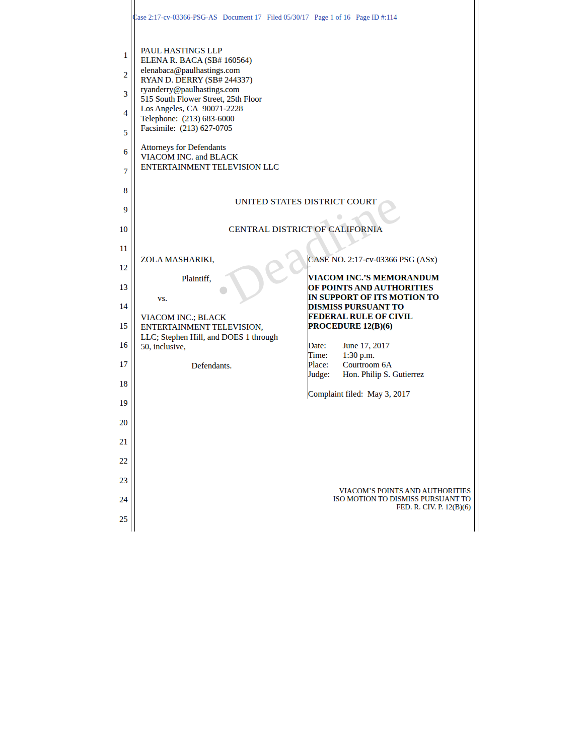Case 2:17-cv-03366-PSG-AS Document 17 Filed 05/30/17 Page 1 of 16 Page ID #:114
1
2
3
4
5
6
7
8
9
10
11
12
13
14
15
16
17
18
19
20
21
22
23
24
25
26
27
28
PAUL HASTINGS LLP
ELENA R. BACA (SB# 160564)
elenabaca@paulhastings.com
RYAN D. DERRY (SB# 244337)
ryanderry@paulhastings.com
515 South Flower Street, 25th Floor
Los Angeles, CA 90071-2228
Telephone: (213) 683-6000
Facsimile: (213) 627-0705
Attorneys for Defendants
VIACOM INC. and BLACK
ENTERTAINMENT TELEVISION LLC
UNITED STATES DISTRICT COURT
CENTRAL DISTRICT OF CALIFORNIA
| ZOLA MASHARIKI, Plaintiff, vs. VIACOM INC.; BLACK ENTERTAINMENT TELEVISION, LLC; Stephen Hill, and DOES 1 through 50, inclusive, Defendants. | CASE NO. 2:17-cv-03366 PSG (ASx) Viacom Inc.’s Memorandum of Points and Authorities in Support of Its Motion to Dismiss Pursuant to Federal Rule of Civil Procedure 12(b)(6) Date: June 17, 2017 Time: 1:30 p.m. Place: Courtroom 6A Judge: Hon. Philip S. Gutierrez Complaint filed: May 3, 2017 |
Deadline
Viacom’s Points and Authorities
ISO Motion to Dismiss Pursuant to
Fed. R. Civ. P. 12(b)(6)